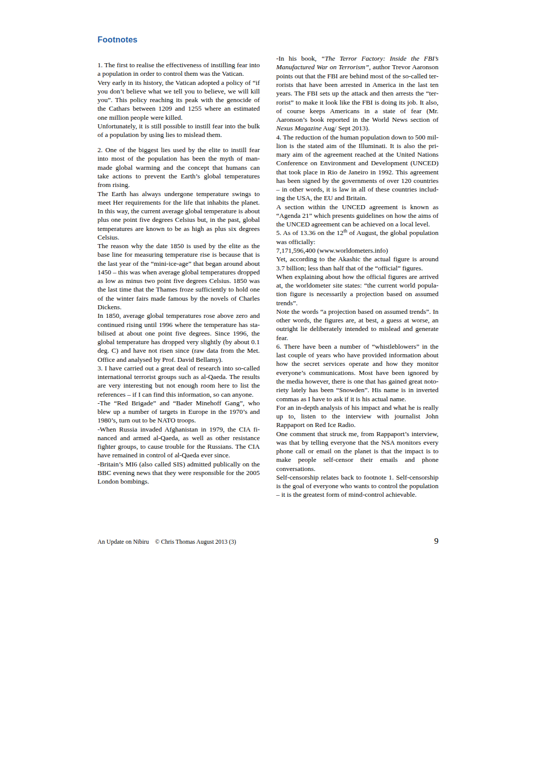Footnotes
1. The first to realise the effectiveness of instilling fear into a population in order to control them was the Vatican.
Very early in its history, the Vatican adopted a policy of “if you don’t believe what we tell you to believe, we will kill you”. This policy reaching its peak with the genocide of the Cathars between 1209 and 1255 where an estimated one million people were killed.
Unfortunately, it is still possible to instill fear into the bulk of a population by using lies to mislead them.
2. One of the biggest lies used by the elite to instill fear into most of the population has been the myth of man-made global warming and the concept that humans can take actions to prevent the Earth’s global temperatures from rising.
The Earth has always undergone temperature swings to meet Her requirements for the life that inhabits the planet. In this way, the current average global temperature is about plus one point five degrees Celsius but, in the past, global temperatures are known to be as high as plus six degrees Celsius.
The reason why the date 1850 is used by the elite as the base line for measuring temperature rise is because that is the last year of the “mini-ice-age” that began around about 1450 – this was when average global temperatures dropped as low as minus two point five degrees Celsius. 1850 was the last time that the Thames froze sufficiently to hold one of the winter fairs made famous by the novels of Charles Dickens.
In 1850, average global temperatures rose above zero and continued rising until 1996 where the temperature has stabilised at about one point five degrees. Since 1996, the global temperature has dropped very slightly (by about 0.1 deg. C) and have not risen since (raw data from the Met. Office and analysed by Prof. David Bellamy).
3. I have carried out a great deal of research into so-called international terrorist groups such as al-Qaeda. The results are very interesting but not enough room here to list the references – if I can find this information, so can anyone.
-The “Red Brigade” and “Bader Minehoff Gang”, who blew up a number of targets in Europe in the 1970’s and 1980’s, turn out to be NATO troops.
-When Russia invaded Afghanistan in 1979, the CIA financed and armed al-Qaeda, as well as other resistance fighter groups, to cause trouble for the Russians. The CIA have remained in control of al-Qaeda ever since.
-Britain’s MI6 (also called SIS) admitted publically on the BBC evening news that they were responsible for the 2005 London bombings.
-In his book, “The Terror Factory: Inside the FBI’s Manufactured War on Terrorism”, author Trevor Aaronson points out that the FBI are behind most of the so-called terrorists that have been arrested in America in the last ten years. The FBI sets up the attack and then arrests the “terrorist” to make it look like the FBI is doing its job. It also, of course keeps Americans in a state of fear (Mr. Aaronson’s book reported in the World News section of Nexus Magazine Aug/ Sept 2013).
4. The reduction of the human population down to 500 million is the stated aim of the Illuminati. It is also the primary aim of the agreement reached at the United Nations Conference on Environment and Development (UNCED) that took place in Rio de Janeiro in 1992. This agreement has been signed by the governments of over 120 countries – in other words, it is law in all of these countries including the USA, the EU and Britain.
A section within the UNCED agreement is known as “Agenda 21” which presents guidelines on how the aims of the UNCED agreement can be achieved on a local level.
5. As of 13.36 on the 12th of August, the global population was officially:
7,171,596,400 (www.worldometers.info)
Yet, according to the Akashic the actual figure is around 3.7 billion; less than half that of the “official” figures.
When explaining about how the official figures are arrived at, the worldometer site states: “the current world population figure is necessarily a projection based on assumed trends”.
Note the words “a projection based on assumed trends”. In other words, the figures are, at best, a guess at worse, an outright lie deliberately intended to mislead and generate fear.
6. There have been a number of “whistleblowers” in the last couple of years who have provided information about how the secret services operate and how they monitor everyone’s communications. Most have been ignored by the media however, there is one that has gained great notoriety lately has been “Snowden”. His name is in inverted commas as I have to ask if it is his actual name.
For an in-depth analysis of his impact and what he is really up to, listen to the interview with journalist John Rappaport on Red Ice Radio.
One comment that struck me, from Rappaport’s interview, was that by telling everyone that the NSA monitors every phone call or email on the planet is that the impact is to make people self-censor their emails and phone conversations.
Self-censorship relates back to footnote 1. Self-censorship is the goal of everyone who wants to control the population – it is the greatest form of mind-control achievable.
An Update on Nibiru © Chris Thomas August 2013 (3)
9